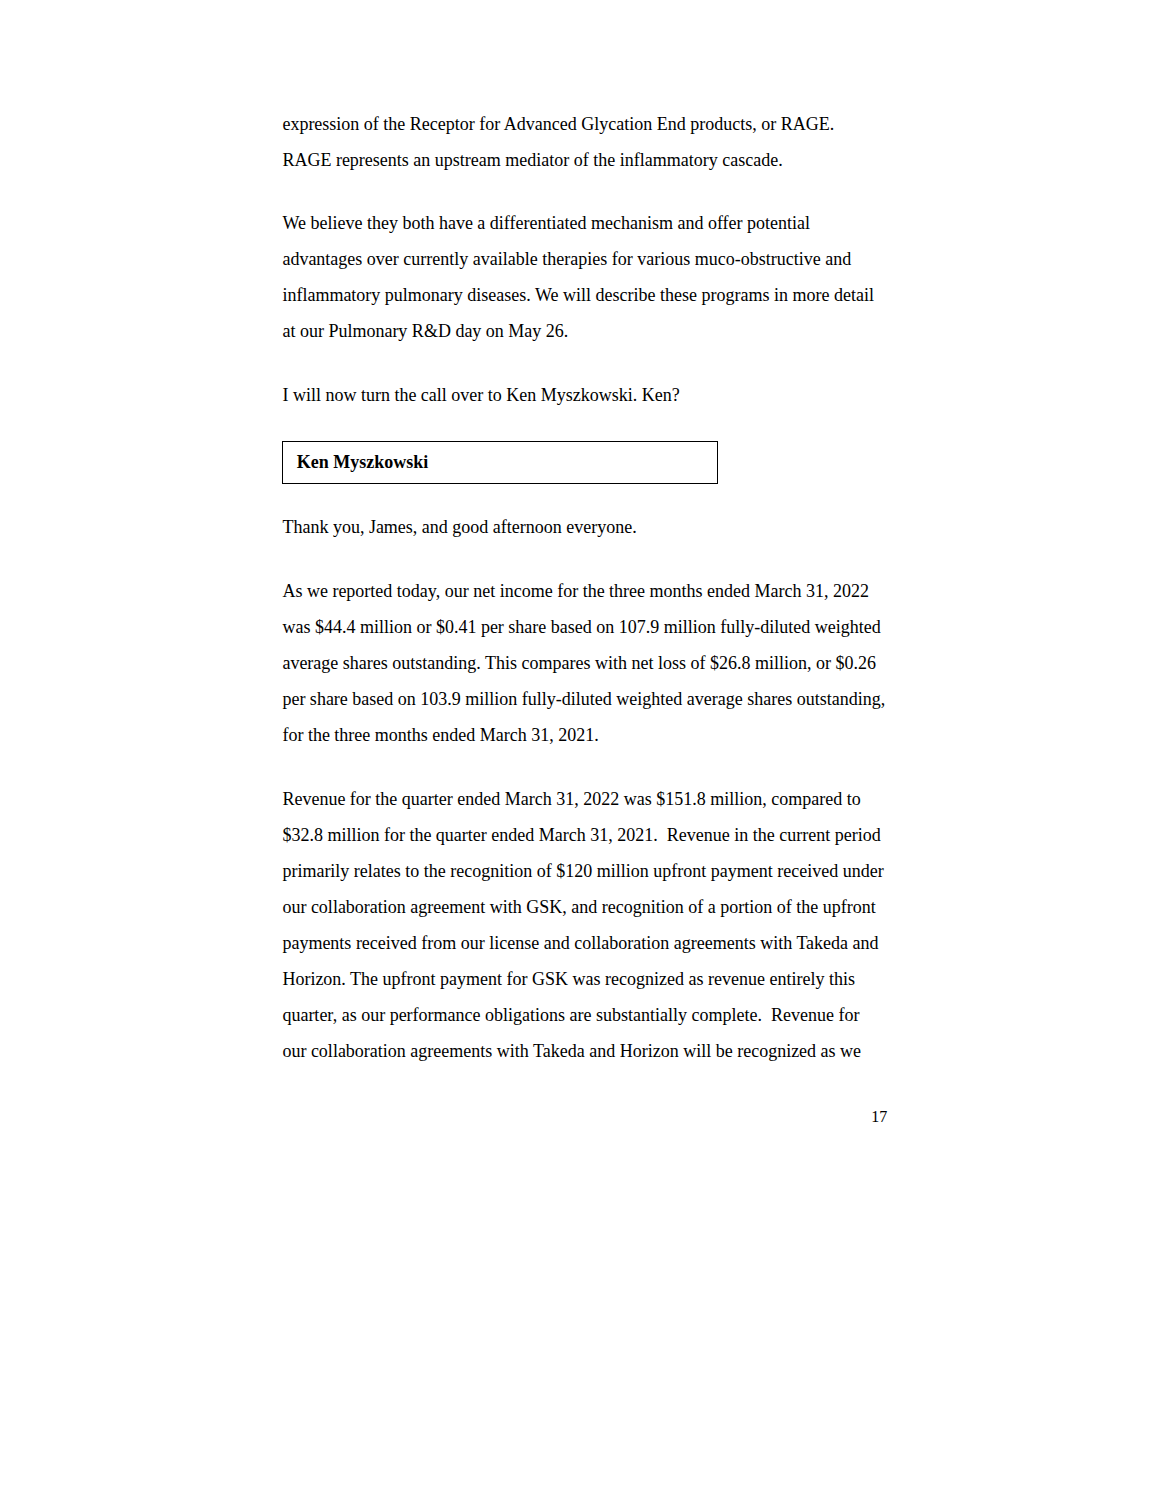expression of the Receptor for Advanced Glycation End products, or RAGE. RAGE represents an upstream mediator of the inflammatory cascade.
We believe they both have a differentiated mechanism and offer potential advantages over currently available therapies for various muco-obstructive and inflammatory pulmonary diseases. We will describe these programs in more detail at our Pulmonary R&D day on May 26.
I will now turn the call over to Ken Myszkowski. Ken?
Ken Myszkowski
Thank you, James, and good afternoon everyone.
As we reported today, our net income for the three months ended March 31, 2022 was $44.4 million or $0.41 per share based on 107.9 million fully-diluted weighted average shares outstanding. This compares with net loss of $26.8 million, or $0.26 per share based on 103.9 million fully-diluted weighted average shares outstanding, for the three months ended March 31, 2021.
Revenue for the quarter ended March 31, 2022 was $151.8 million, compared to $32.8 million for the quarter ended March 31, 2021. Revenue in the current period primarily relates to the recognition of $120 million upfront payment received under our collaboration agreement with GSK, and recognition of a portion of the upfront payments received from our license and collaboration agreements with Takeda and Horizon. The upfront payment for GSK was recognized as revenue entirely this quarter, as our performance obligations are substantially complete. Revenue for our collaboration agreements with Takeda and Horizon will be recognized as we
17